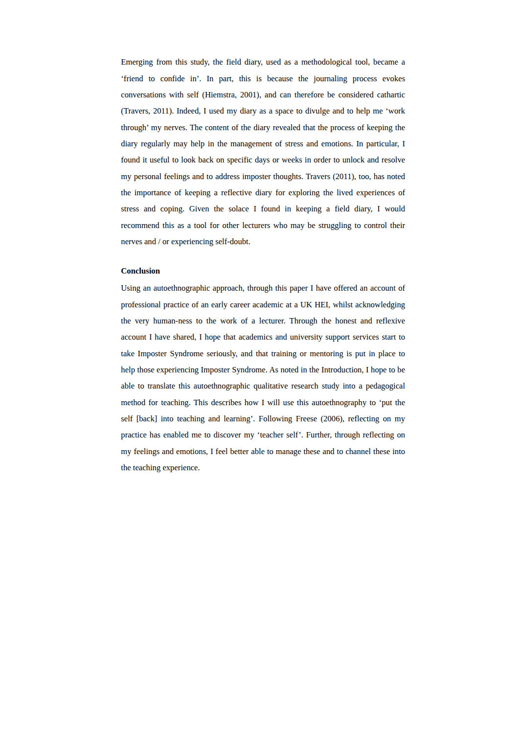Emerging from this study, the field diary, used as a methodological tool, became a ‘friend to confide in’. In part, this is because the journaling process evokes conversations with self (Hiemstra, 2001), and can therefore be considered cathartic (Travers, 2011). Indeed, I used my diary as a space to divulge and to help me ‘work through’ my nerves. The content of the diary revealed that the process of keeping the diary regularly may help in the management of stress and emotions. In particular, I found it useful to look back on specific days or weeks in order to unlock and resolve my personal feelings and to address imposter thoughts. Travers (2011), too, has noted the importance of keeping a reflective diary for exploring the lived experiences of stress and coping. Given the solace I found in keeping a field diary, I would recommend this as a tool for other lecturers who may be struggling to control their nerves and / or experiencing self-doubt.
Conclusion
Using an autoethnographic approach, through this paper I have offered an account of professional practice of an early career academic at a UK HEI, whilst acknowledging the very human-ness to the work of a lecturer. Through the honest and reflexive account I have shared, I hope that academics and university support services start to take Imposter Syndrome seriously, and that training or mentoring is put in place to help those experiencing Imposter Syndrome. As noted in the Introduction, I hope to be able to translate this autoethnographic qualitative research study into a pedagogical method for teaching. This describes how I will use this autoethnography to ‘put the self [back] into teaching and learning’. Following Freese (2006), reflecting on my practice has enabled me to discover my ‘teacher self’. Further, through reflecting on my feelings and emotions, I feel better able to manage these and to channel these into the teaching experience.